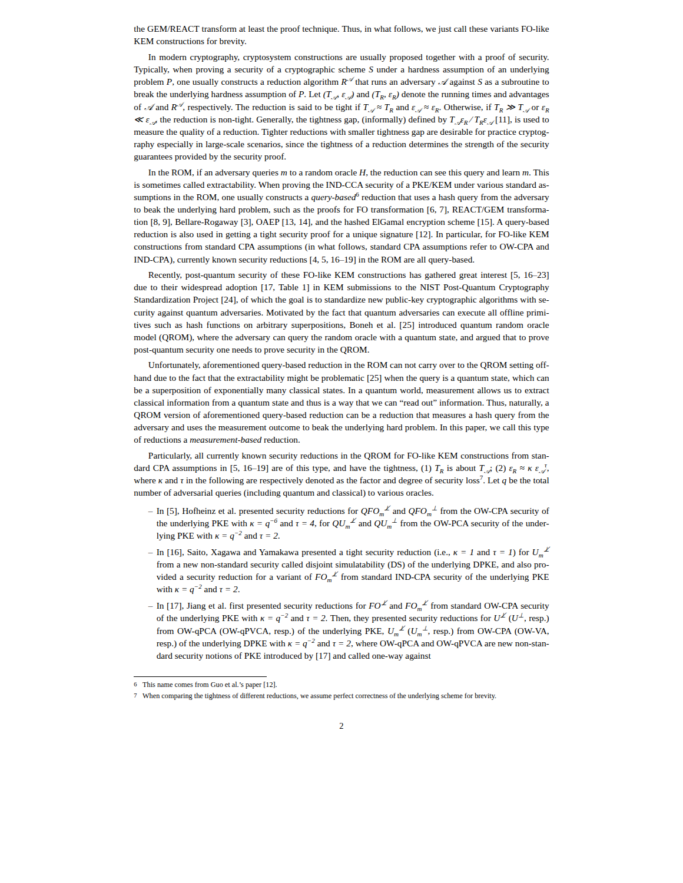the GEM/REACT transform at least the proof technique. Thus, in what follows, we just call these variants FO-like KEM constructions for brevity.
In modern cryptography, cryptosystem constructions are usually proposed together with a proof of security. Typically, when proving a security of a cryptographic scheme S under a hardness assumption of an underlying problem P, one usually constructs a reduction algorithm R𝒜 that runs an adversary 𝒜 against S as a subroutine to break the underlying hardness assumption of P. Let (T𝒜, ε𝒜) and (TR, εR) denote the running times and advantages of 𝒜 and R𝒜, respectively. The reduction is said to be tight if T𝒜 ≈ TR and ε𝒜 ≈ εR. Otherwise, if TR ≫ T𝒜 or εR ≪ ε𝒜, the reduction is non-tight. Generally, the tightness gap, (informally) defined by T𝒜εR ⁄ TRε𝒜 [11], is used to measure the quality of a reduction. Tighter reductions with smaller tightness gap are desirable for practice cryptography especially in large-scale scenarios, since the tightness of a reduction determines the strength of the security guarantees provided by the security proof.
In the ROM, if an adversary queries m to a random oracle H, the reduction can see this query and learn m. This is sometimes called extractability. When proving the IND-CCA security of a PKE/KEM under various standard assumptions in the ROM, one usually constructs a query-based6 reduction that uses a hash query from the adversary to beak the underlying hard problem, such as the proofs for FO transformation [6, 7], REACT/GEM transformation [8, 9], Bellare-Rogaway [3], OAEP [13, 14], and the hashed ElGamal encryption scheme [15]. A query-based reduction is also used in getting a tight security proof for a unique signature [12]. In particular, for FO-like KEM constructions from standard CPA assumptions (in what follows, standard CPA assumptions refer to OW-CPA and IND-CPA), currently known security reductions [4, 5, 16–19] in the ROM are all query-based.
Recently, post-quantum security of these FO-like KEM constructions has gathered great interest [5, 16–23] due to their widespread adoption [17, Table 1] in KEM submissions to the NIST Post-Quantum Cryptography Standardization Project [24], of which the goal is to standardize new public-key cryptographic algorithms with security against quantum adversaries. Motivated by the fact that quantum adversaries can execute all offline primitives such as hash functions on arbitrary superpositions, Boneh et al. [25] introduced quantum random oracle model (QROM), where the adversary can query the random oracle with a quantum state, and argued that to prove post-quantum security one needs to prove security in the QROM.
Unfortunately, aforementioned query-based reduction in the ROM can not carry over to the QROM setting offhand due to the fact that the extractability might be problematic [25] when the query is a quantum state, which can be a superposition of exponentially many classical states. In a quantum world, measurement allows us to extract classical information from a quantum state and thus is a way that we can “read out” information. Thus, naturally, a QROM version of aforementioned query-based reduction can be a reduction that measures a hash query from the adversary and uses the measurement outcome to beak the underlying hard problem. In this paper, we call this type of reductions a measurement-based reduction.
Particularly, all currently known security reductions in the QROM for FO-like KEM constructions from standard CPA assumptions in [5, 16–19] are of this type, and have the tightness, (1) TR is about T𝒜; (2) εR ≈ κ ε𝒜τ, where κ and τ in the following are respectively denoted as the factor and degree of security loss7. Let q be the total number of adversarial queries (including quantum and classical) to various oracles.
In [5], Hofheinz et al. presented security reductions for QFOm⊥̸ and QFOm⊥ from the OW-CPA security of the underlying PKE with κ = q−6 and τ = 4, for QUm⊥̸ and QUm⊥ from the OW-PCA security of the underlying PKE with κ = q−2 and τ = 2.
In [16], Saito, Xagawa and Yamakawa presented a tight security reduction (i.e., κ = 1 and τ = 1) for Um⊥̸ from a new non-standard security called disjoint simulatability (DS) of the underlying DPKE, and also provided a security reduction for a variant of FOm⊥̸ from standard IND-CPA security of the underlying PKE with κ = q−2 and τ = 2.
In [17], Jiang et al. first presented security reductions for FO⊥̸ and FOm⊥̸ from standard OW-CPA security of the underlying PKE with κ = q−2 and τ = 2. Then, they presented security reductions for U⊥̸ (U⊥, resp.) from OW-qPCA (OW-qPVCA, resp.) of the underlying PKE, Um⊥̸ (Um⊥, resp.) from OW-CPA (OW-VA, resp.) of the underlying DPKE with κ = q−2 and τ = 2, where OW-qPCA and OW-qPVCA are new non-standard security notions of PKE introduced by [17] and called one-way against
6 This name comes from Guo et al.’s paper [12].
7 When comparing the tightness of different reductions, we assume perfect correctness of the underlying scheme for brevity.
2